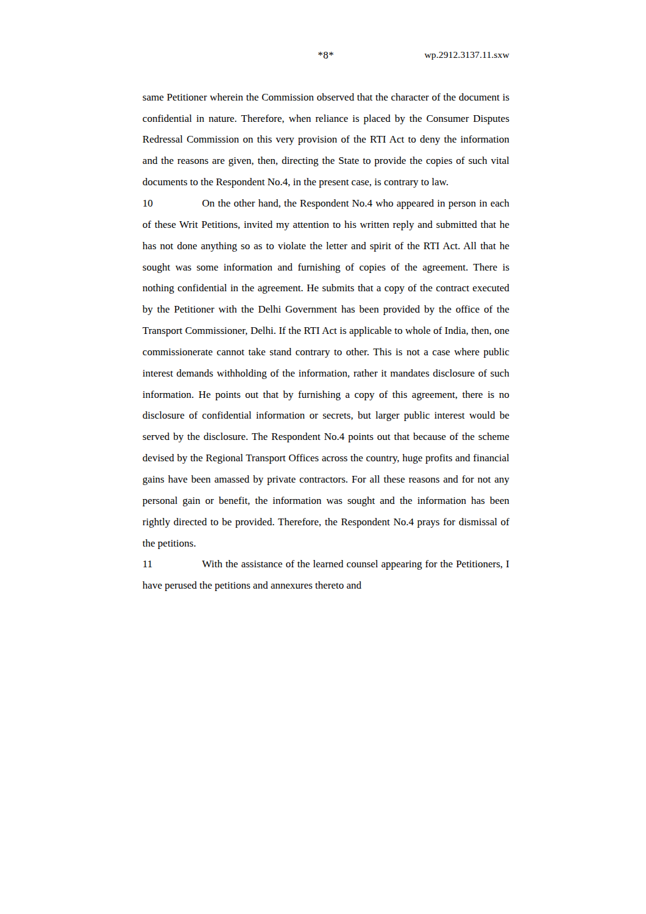*8* wp.2912.3137.11.sxw
same Petitioner wherein the Commission observed that the character of the document is confidential in nature. Therefore, when reliance is placed by the Consumer Disputes Redressal Commission on this very provision of the RTI Act to deny the information and the reasons are given, then, directing the State to provide the copies of such vital documents to the Respondent No.4, in the present case, is contrary to law.
10 On the other hand, the Respondent No.4 who appeared in person in each of these Writ Petitions, invited my attention to his written reply and submitted that he has not done anything so as to violate the letter and spirit of the RTI Act. All that he sought was some information and furnishing of copies of the agreement. There is nothing confidential in the agreement. He submits that a copy of the contract executed by the Petitioner with the Delhi Government has been provided by the office of the Transport Commissioner, Delhi. If the RTI Act is applicable to whole of India, then, one commissionerate cannot take stand contrary to other. This is not a case where public interest demands withholding of the information, rather it mandates disclosure of such information. He points out that by furnishing a copy of this agreement, there is no disclosure of confidential information or secrets, but larger public interest would be served by the disclosure. The Respondent No.4 points out that because of the scheme devised by the Regional Transport Offices across the country, huge profits and financial gains have been amassed by private contractors. For all these reasons and for not any personal gain or benefit, the information was sought and the information has been rightly directed to be provided. Therefore, the Respondent No.4 prays for dismissal of the petitions.
11 With the assistance of the learned counsel appearing for the Petitioners, I have perused the petitions and annexures thereto and